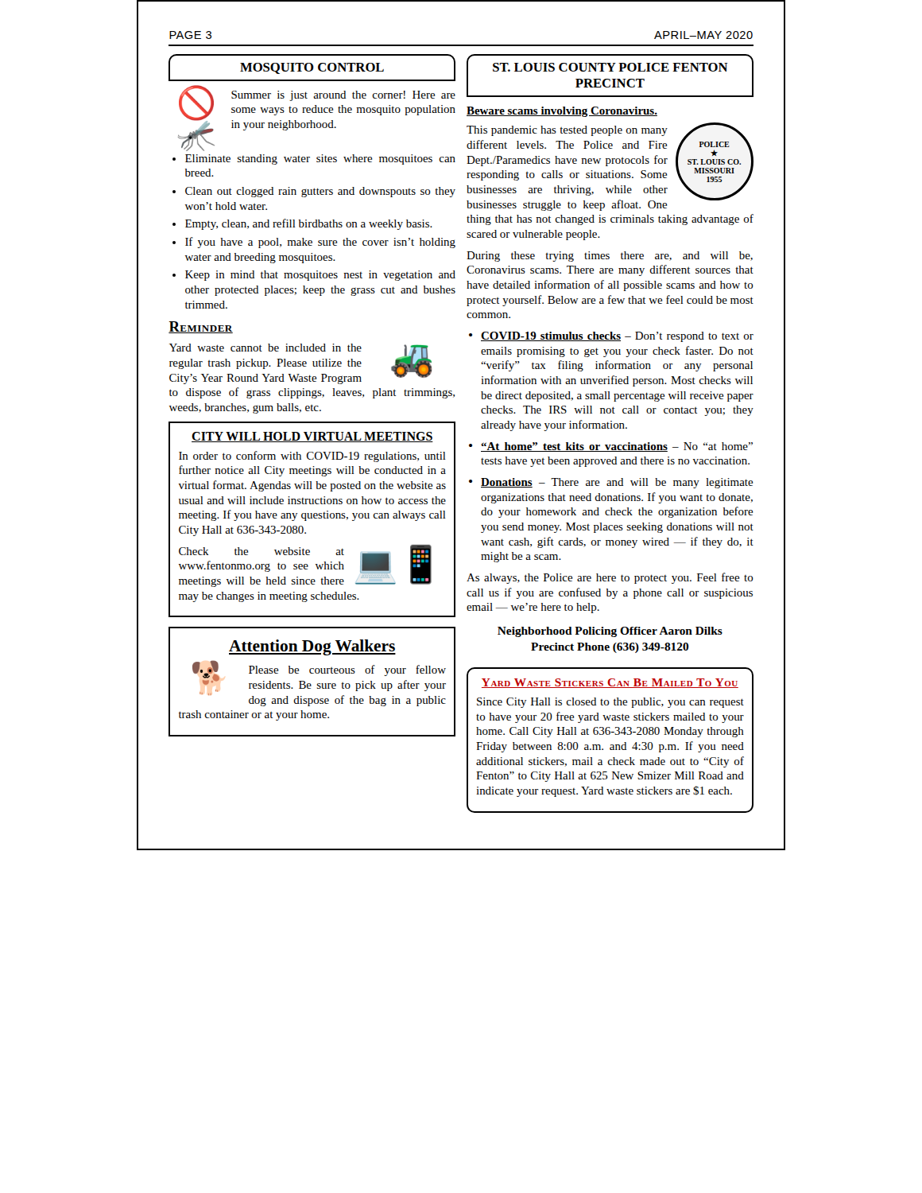PAGE 3 APRIL–MAY 2020
MOSQUITO CONTROL
🚫🦟
Summer is just around the corner! Here are some ways to reduce the mosquito population in your neighborhood.
Eliminate standing water sites where mosquitoes can breed.
Clean out clogged rain gutters and downspouts so they won’t hold water.
Empty, clean, and refill birdbaths on a weekly basis.
If you have a pool, make sure the cover isn’t holding water and breeding mosquitoes.
Keep in mind that mosquitoes nest in vegetation and other protected places; keep the grass cut and bushes trimmed.
Reminder
🚜
Yard waste cannot be included in the regular trash pickup. Please utilize the City’s Year Round Yard Waste Program to dispose of grass clippings, leaves, plant trimmings, weeds, branches, gum balls, etc.
CITY WILL HOLD VIRTUAL MEETINGS
In order to conform with COVID-19 regulations, until further notice all City meetings will be conducted in a virtual format. Agendas will be posted on the website as usual and will include instructions on how to access the meeting. If you have any questions, you can always call City Hall at 636-343-2080.
💻📱
Check the website at www.fentonmo.org to see which meetings will be held since there may be changes in meeting schedules.
Attention Dog Walkers
🐕
Please be courteous of your fellow residents. Be sure to pick up after your dog and dispose of the bag in a public trash container or at your home.
ST. LOUIS COUNTY POLICE FENTON PRECINCT
Beware scams involving Coronavirus.
POLICE
★
ST. LOUIS CO.
MISSOURI
1955
This pandemic has tested people on many different levels. The Police and Fire Dept./Paramedics have new protocols for responding to calls or situations. Some businesses are thriving, while other businesses struggle to keep afloat. One thing that has not changed is criminals taking advantage of scared or vulnerable people.
During these trying times there are, and will be, Coronavirus scams. There are many different sources that have detailed information of all possible scams and how to protect yourself. Below are a few that we feel could be most common.
COVID-19 stimulus checks – Don’t respond to text or emails promising to get you your check faster. Do not “verify” tax filing information or any personal information with an unverified person. Most checks will be direct deposited, a small percentage will receive paper checks. The IRS will not call or contact you; they already have your information.
“At home” test kits or vaccinations – No “at home” tests have yet been approved and there is no vaccination.
Donations – There are and will be many legitimate organizations that need donations. If you want to donate, do your homework and check the organization before you send money. Most places seeking donations will not want cash, gift cards, or money wired — if they do, it might be a scam.
As always, the Police are here to protect you. Feel free to call us if you are confused by a phone call or suspicious email — we’re here to help.
Neighborhood Policing Officer Aaron Dilks
Precinct Phone (636) 349-8120
Yard Waste Stickers Can Be Mailed To You
Since City Hall is closed to the public, you can request to have your 20 free yard waste stickers mailed to your home. Call City Hall at 636-343-2080 Monday through Friday between 8:00 a.m. and 4:30 p.m. If you need additional stickers, mail a check made out to “City of Fenton” to City Hall at 625 New Smizer Mill Road and indicate your request. Yard waste stickers are $1 each.